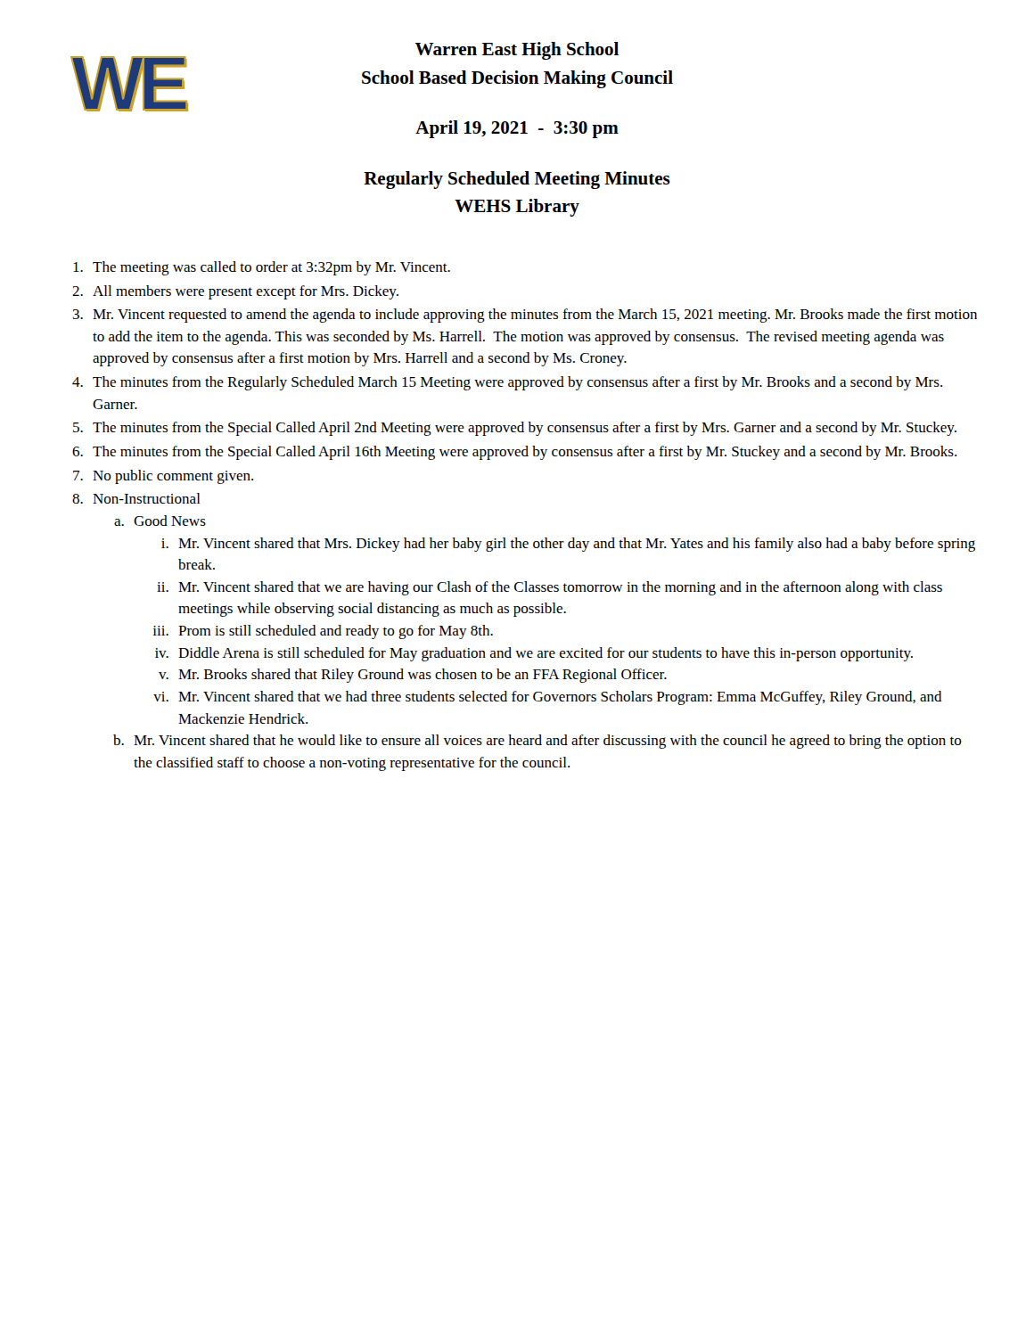WE
Warren East High School
School Based Decision Making Council
April 19, 2021 - 3:30 pm
Regularly Scheduled Meeting Minutes
WEHS Library
The meeting was called to order at 3:32pm by Mr. Vincent.
All members were present except for Mrs. Dickey.
Mr. Vincent requested to amend the agenda to include approving the minutes from the March 15, 2021 meeting. Mr. Brooks made the first motion to add the item to the agenda. This was seconded by Ms. Harrell. The motion was approved by consensus. The revised meeting agenda was approved by consensus after a first motion by Mrs. Harrell and a second by Ms. Croney.
The minutes from the Regularly Scheduled March 15 Meeting were approved by consensus after a first by Mr. Brooks and a second by Mrs. Garner.
The minutes from the Special Called April 2nd Meeting were approved by consensus after a first by Mrs. Garner and a second by Mr. Stuckey.
The minutes from the Special Called April 16th Meeting were approved by consensus after a first by Mr. Stuckey and a second by Mr. Brooks.
No public comment given.
Non-Instructional
Good News
Mr. Vincent shared that Mrs. Dickey had her baby girl the other day and that Mr. Yates and his family also had a baby before spring break.
Mr. Vincent shared that we are having our Clash of the Classes tomorrow in the morning and in the afternoon along with class meetings while observing social distancing as much as possible.
Prom is still scheduled and ready to go for May 8th.
Diddle Arena is still scheduled for May graduation and we are excited for our students to have this in-person opportunity.
Mr. Brooks shared that Riley Ground was chosen to be an FFA Regional Officer.
Mr. Vincent shared that we had three students selected for Governors Scholars Program: Emma McGuffey, Riley Ground, and Mackenzie Hendrick.
Mr. Vincent shared that he would like to ensure all voices are heard and after discussing with the council he agreed to bring the option to the classified staff to choose a non-voting representative for the council.